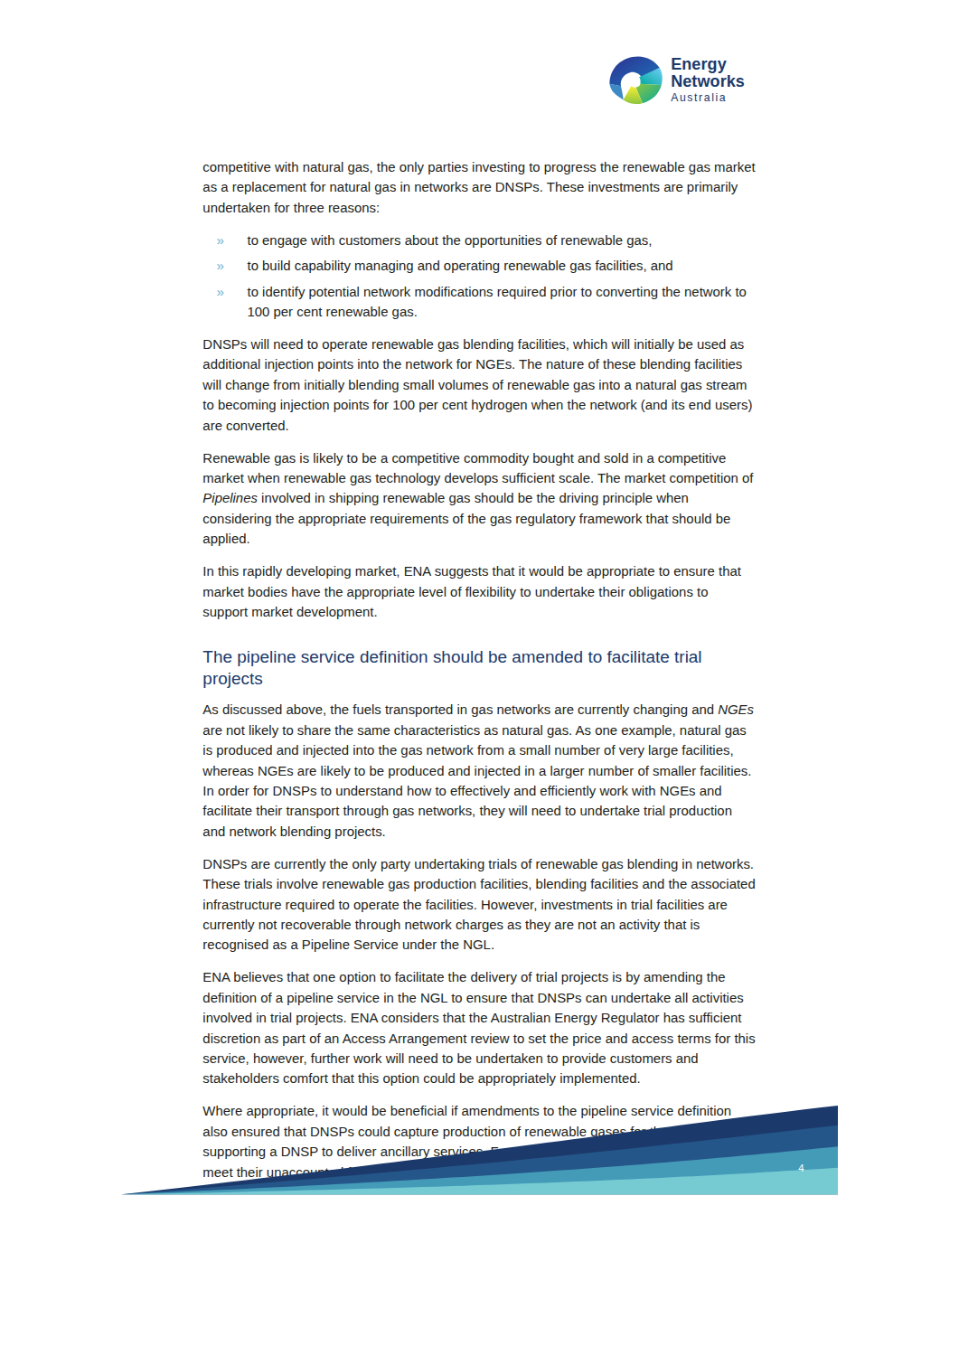Energy Networks Australia
competitive with natural gas, the only parties investing to progress the renewable gas market as a replacement for natural gas in networks are DNSPs. These investments are primarily undertaken for three reasons:
to engage with customers about the opportunities of renewable gas,
to build capability managing and operating renewable gas facilities, and
to identify potential network modifications required prior to converting the network to 100 per cent renewable gas.
DNSPs will need to operate renewable gas blending facilities, which will initially be used as additional injection points into the network for NGEs. The nature of these blending facilities will change from initially blending small volumes of renewable gas into a natural gas stream to becoming injection points for 100 per cent hydrogen when the network (and its end users) are converted.
Renewable gas is likely to be a competitive commodity bought and sold in a competitive market when renewable gas technology develops sufficient scale. The market competition of Pipelines involved in shipping renewable gas should be the driving principle when considering the appropriate requirements of the gas regulatory framework that should be applied.
In this rapidly developing market, ENA suggests that it would be appropriate to ensure that market bodies have the appropriate level of flexibility to undertake their obligations to support market development.
The pipeline service definition should be amended to facilitate trial projects
As discussed above, the fuels transported in gas networks are currently changing and NGEs are not likely to share the same characteristics as natural gas. As one example, natural gas is produced and injected into the gas network from a small number of very large facilities, whereas NGEs are likely to be produced and injected in a larger number of smaller facilities. In order for DNSPs to understand how to effectively and efficiently work with NGEs and facilitate their transport through gas networks, they will need to undertake trial production and network blending projects.
DNSPs are currently the only party undertaking trials of renewable gas blending in networks. These trials involve renewable gas production facilities, blending facilities and the associated infrastructure required to operate the facilities. However, investments in trial facilities are currently not recoverable through network charges as they are not an activity that is recognised as a Pipeline Service under the NGL.
ENA believes that one option to facilitate the delivery of trial projects is by amending the definition of a pipeline service in the NGL to ensure that DNSPs can undertake all activities involved in trial projects. ENA considers that the Australian Energy Regulator has sufficient discretion as part of an Access Arrangement review to set the price and access terms for this service, however, further work will need to be undertaken to provide customers and stakeholders comfort that this option could be appropriately implemented.
Where appropriate, it would be beneficial if amendments to the pipeline service definition also ensured that DNSPs could capture production of renewable gases for the purpose of supporting a DNSP to deliver ancillary services. For example, this would allow DNSPs to meet their unaccounted for gas obligations with renewable gas.
4